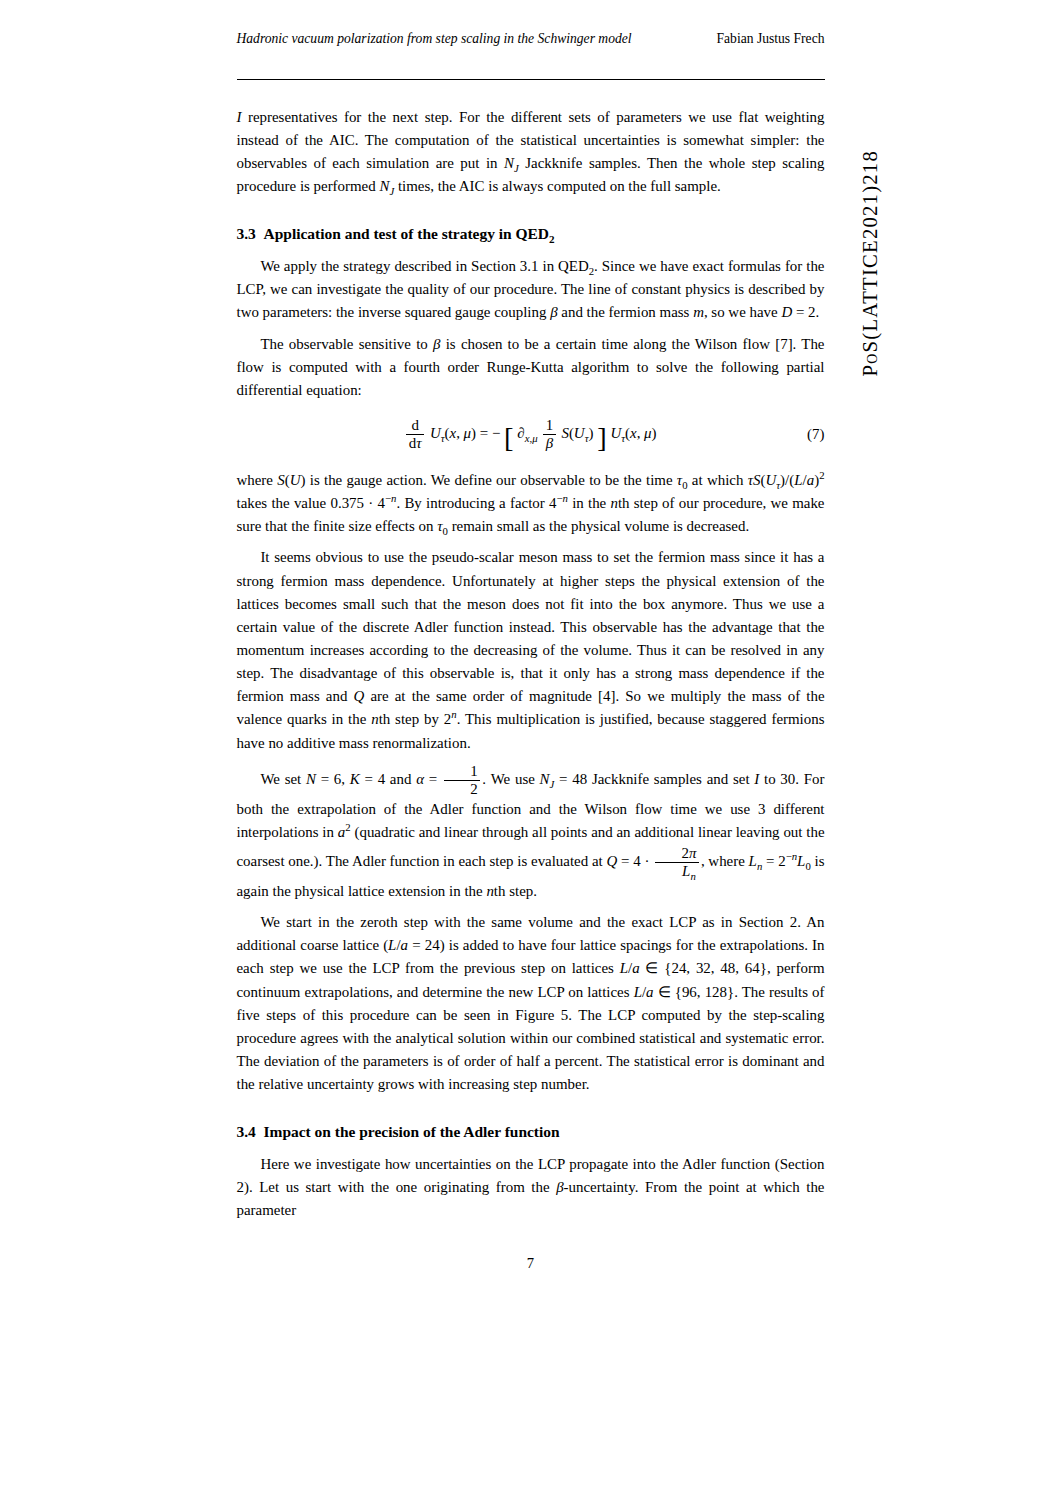Hadronic vacuum polarization from step scaling in the Schwinger model Fabian Justus Frech
PoS(LATTICE2021)218
I representatives for the next step. For the different sets of parameters we use flat weighting instead of the AIC. The computation of the statistical uncertainties is somewhat simpler: the observables of each simulation are put in NJ Jackknife samples. Then the whole step scaling procedure is performed NJ times, the AIC is always computed on the full sample.
3.3 Application and test of the strategy in QED2
We apply the strategy described in Section 3.1 in QED2. Since we have exact formulas for the LCP, we can investigate the quality of our procedure. The line of constant physics is described by two parameters: the inverse squared gauge coupling β and the fermion mass m, so we have D = 2.
The observable sensitive to β is chosen to be a certain time along the Wilson flow [7]. The flow is computed with a fourth order Runge-Kutta algorithm to solve the following partial differential equation:
ddτ Uτ(x, μ) = − [ ∂x,μ 1 β S(Uτ) ] Uτ(x, μ)
(7)
where S(U) is the gauge action. We define our observable to be the time τ0 at which τS(Uτ)/(L/a)2 takes the value 0.375 · 4−n. By introducing a factor 4−n in the nth step of our procedure, we make sure that the finite size effects on τ0 remain small as the physical volume is decreased.
It seems obvious to use the pseudo-scalar meson mass to set the fermion mass since it has a strong fermion mass dependence. Unfortunately at higher steps the physical extension of the lattices becomes small such that the meson does not fit into the box anymore. Thus we use a certain value of the discrete Adler function instead. This observable has the advantage that the momentum increases according to the decreasing of the volume. Thus it can be resolved in any step. The disadvantage of this observable is, that it only has a strong mass dependence if the fermion mass and Q are at the same order of magnitude [4]. So we multiply the mass of the valence quarks in the nth step by 2n. This multiplication is justified, because staggered fermions have no additive mass renormalization.
We set N = 6, K = 4 and α = 12. We use NJ = 48 Jackknife samples and set I to 30. For both the extrapolation of the Adler function and the Wilson flow time we use 3 different interpolations in a2 (quadratic and linear through all points and an additional linear leaving out the coarsest one.). The Adler function in each step is evaluated at Q = 4 · 2π Ln, where Ln = 2−nL0 is again the physical lattice extension in the nth step.
We start in the zeroth step with the same volume and the exact LCP as in Section 2. An additional coarse lattice (L/a = 24) is added to have four lattice spacings for the extrapolations. In each step we use the LCP from the previous step on lattices L/a ∈ {24, 32, 48, 64}, perform continuum extrapolations, and determine the new LCP on lattices L/a ∈ {96, 128}. The results of five steps of this procedure can be seen in Figure 5. The LCP computed by the step-scaling procedure agrees with the analytical solution within our combined statistical and systematic error. The deviation of the parameters is of order of half a percent. The statistical error is dominant and the relative uncertainty grows with increasing step number.
3.4 Impact on the precision of the Adler function
Here we investigate how uncertainties on the LCP propagate into the Adler function (Section 2). Let us start with the one originating from the β-uncertainty. From the point at which the parameter
7